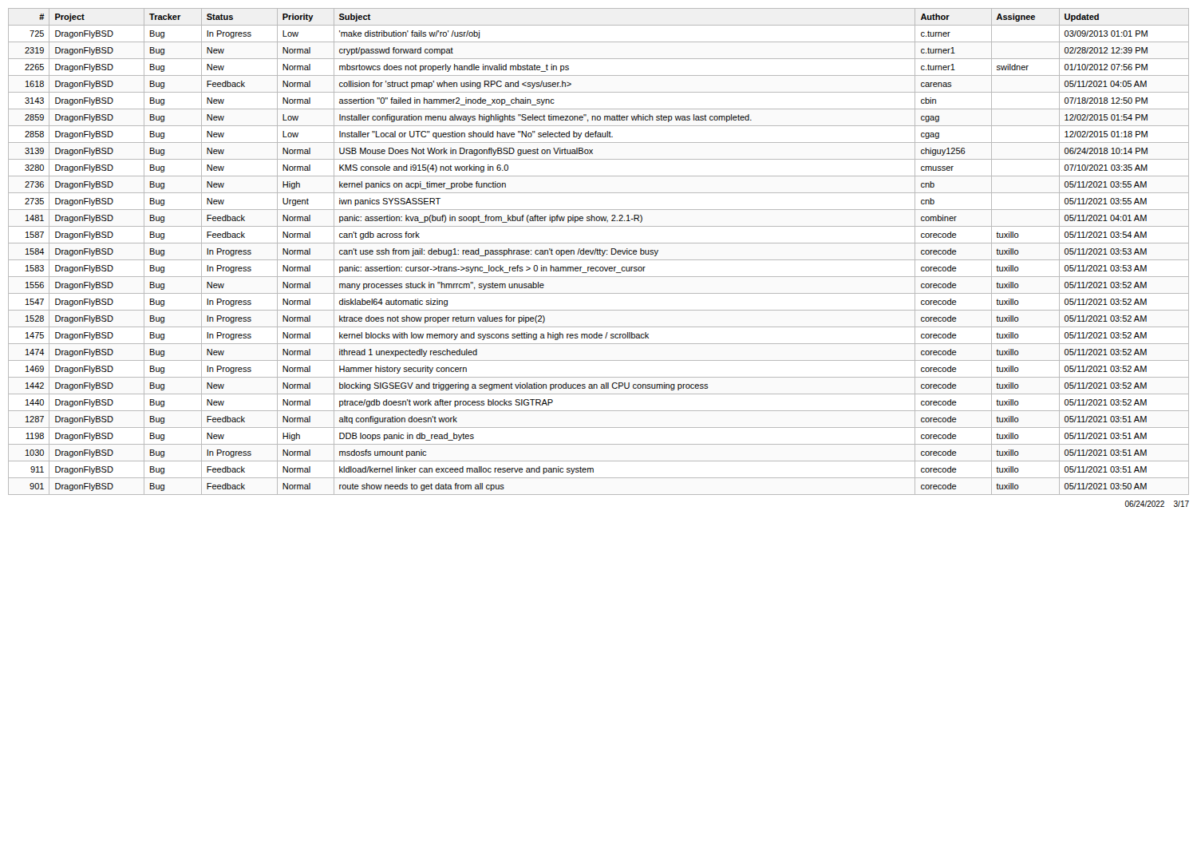| # | Project | Tracker | Status | Priority | Subject | Author | Assignee | Updated |
| --- | --- | --- | --- | --- | --- | --- | --- | --- |
| 725 | DragonFlyBSD | Bug | In Progress | Low | 'make distribution' fails w/'ro' /usr/obj | c.turner | | 03/09/2013 01:01 PM |
| 2319 | DragonFlyBSD | Bug | New | Normal | crypt/passwd forward compat | c.turner1 | | 02/28/2012 12:39 PM |
| 2265 | DragonFlyBSD | Bug | New | Normal | mbsrtowcs does not properly handle invalid mbstate_t in ps | c.turner1 | swildner | 01/10/2012 07:56 PM |
| 1618 | DragonFlyBSD | Bug | Feedback | Normal | collision for 'struct pmap' when using RPC and <sys/user.h> | carenas | | 05/11/2021 04:05 AM |
| 3143 | DragonFlyBSD | Bug | New | Normal | assertion "0" failed in hammer2_inode_xop_chain_sync | cbin | | 07/18/2018 12:50 PM |
| 2859 | DragonFlyBSD | Bug | New | Low | Installer configuration menu always highlights "Select timezone", no matter which step was last completed. | cgag | | 12/02/2015 01:54 PM |
| 2858 | DragonFlyBSD | Bug | New | Low | Installer "Local or UTC" question should have "No" selected by default. | cgag | | 12/02/2015 01:18 PM |
| 3139 | DragonFlyBSD | Bug | New | Normal | USB Mouse Does Not Work in DragonflyBSD guest on VirtualBox | chiguy1256 | | 06/24/2018 10:14 PM |
| 3280 | DragonFlyBSD | Bug | New | Normal | KMS console and i915(4) not working in 6.0 | cmusser | | 07/10/2021 03:35 AM |
| 2736 | DragonFlyBSD | Bug | New | High | kernel panics on acpi_timer_probe function | cnb | | 05/11/2021 03:55 AM |
| 2735 | DragonFlyBSD | Bug | New | Urgent | iwn panics SYSSASSERT | cnb | | 05/11/2021 03:55 AM |
| 1481 | DragonFlyBSD | Bug | Feedback | Normal | panic: assertion: kva_p(buf) in soopt_from_kbuf (after ipfw pipe show, 2.2.1-R) | combiner | | 05/11/2021 04:01 AM |
| 1587 | DragonFlyBSD | Bug | Feedback | Normal | can't gdb across fork | corecode | tuxillo | 05/11/2021 03:54 AM |
| 1584 | DragonFlyBSD | Bug | In Progress | Normal | can't use ssh from jail: debug1: read_passphrase: can't open /dev/tty: Device busy | corecode | tuxillo | 05/11/2021 03:53 AM |
| 1583 | DragonFlyBSD | Bug | In Progress | Normal | panic: assertion: cursor->trans->sync_lock_refs > 0 in hammer_recover_cursor | corecode | tuxillo | 05/11/2021 03:53 AM |
| 1556 | DragonFlyBSD | Bug | New | Normal | many processes stuck in "hmrrcm", system unusable | corecode | tuxillo | 05/11/2021 03:52 AM |
| 1547 | DragonFlyBSD | Bug | In Progress | Normal | disklabel64 automatic sizing | corecode | tuxillo | 05/11/2021 03:52 AM |
| 1528 | DragonFlyBSD | Bug | In Progress | Normal | ktrace does not show proper return values for pipe(2) | corecode | tuxillo | 05/11/2021 03:52 AM |
| 1475 | DragonFlyBSD | Bug | In Progress | Normal | kernel blocks with low memory and syscons setting a high res mode / scrollback | corecode | tuxillo | 05/11/2021 03:52 AM |
| 1474 | DragonFlyBSD | Bug | New | Normal | ithread 1 unexpectedly rescheduled | corecode | tuxillo | 05/11/2021 03:52 AM |
| 1469 | DragonFlyBSD | Bug | In Progress | Normal | Hammer history security concern | corecode | tuxillo | 05/11/2021 03:52 AM |
| 1442 | DragonFlyBSD | Bug | New | Normal | blocking SIGSEGV and triggering a segment violation produces an all CPU consuming process | corecode | tuxillo | 05/11/2021 03:52 AM |
| 1440 | DragonFlyBSD | Bug | New | Normal | ptrace/gdb doesn't work after process blocks SIGTRAP | corecode | tuxillo | 05/11/2021 03:52 AM |
| 1287 | DragonFlyBSD | Bug | Feedback | Normal | altq configuration doesn't work | corecode | tuxillo | 05/11/2021 03:51 AM |
| 1198 | DragonFlyBSD | Bug | New | High | DDB loops panic in db_read_bytes | corecode | tuxillo | 05/11/2021 03:51 AM |
| 1030 | DragonFlyBSD | Bug | In Progress | Normal | msdosfs umount panic | corecode | tuxillo | 05/11/2021 03:51 AM |
| 911 | DragonFlyBSD | Bug | Feedback | Normal | kldload/kernel linker can exceed malloc reserve and panic system | corecode | tuxillo | 05/11/2021 03:51 AM |
| 901 | DragonFlyBSD | Bug | Feedback | Normal | route show needs to get data from all cpus | corecode | tuxillo | 05/11/2021 03:50 AM |
06/24/2022 3/17